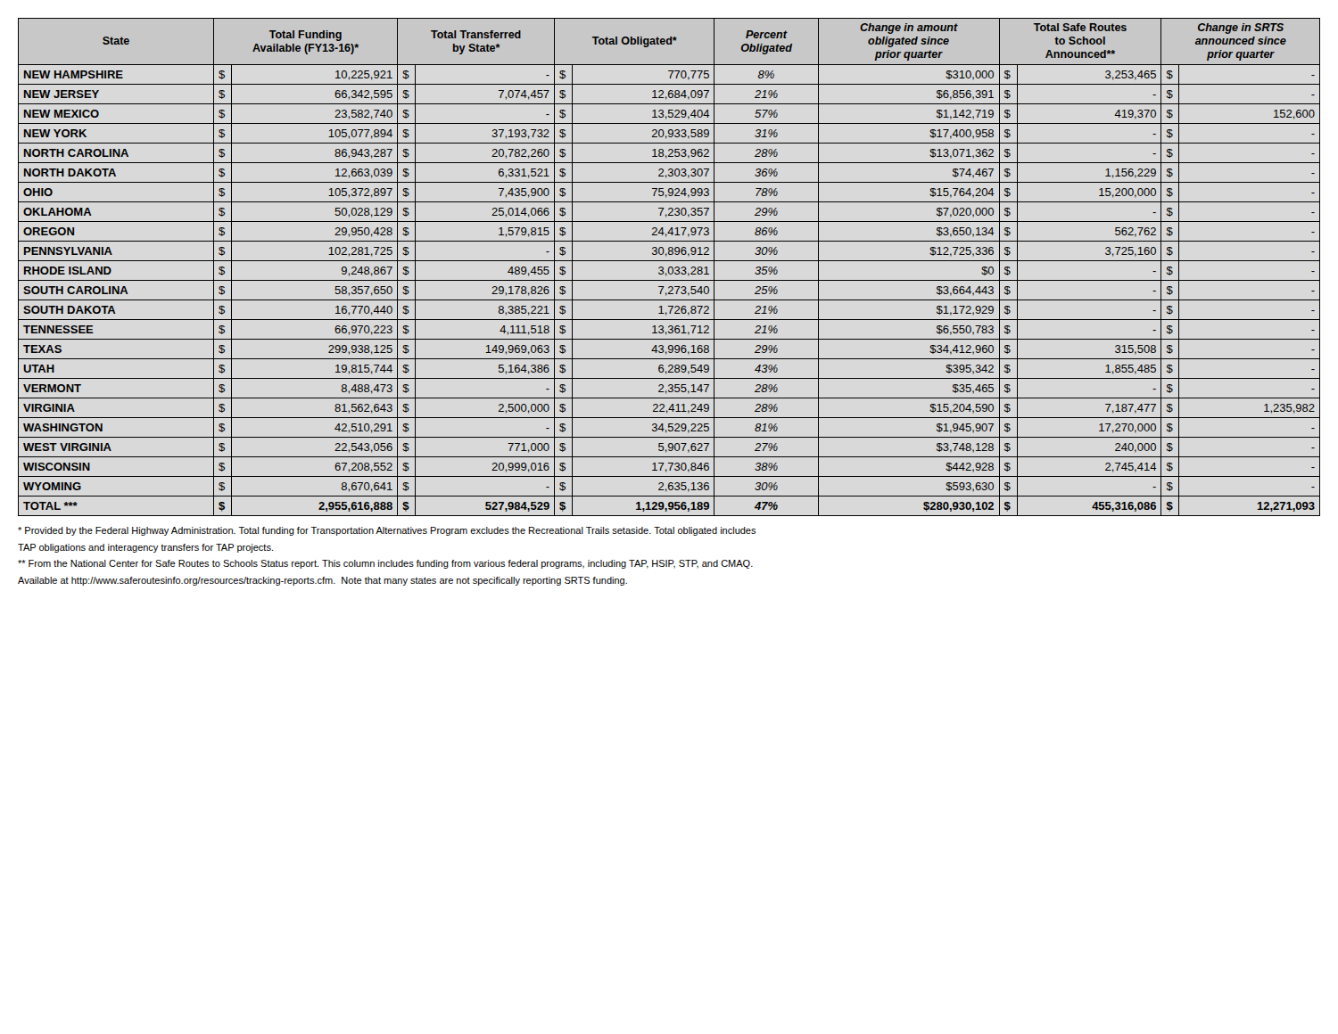| State | Total Funding Available (FY13-16)* | Total Transferred by State* | Total Obligated* | Percent Obligated | Change in amount obligated since prior quarter | Total Safe Routes to School Announced** | Change in SRTS announced since prior quarter |
| --- | --- | --- | --- | --- | --- | --- | --- |
| NEW HAMPSHIRE | $ | 10,225,921 | $ | - | $ | 770,775 | 8% | $310,000 | $ | 3,253,465 | $ | - |
| NEW JERSEY | $ | 66,342,595 | $ | 7,074,457 | $ | 12,684,097 | 21% | $6,856,391 | $ | - | $ | - |
| NEW MEXICO | $ | 23,582,740 | $ | - | $ | 13,529,404 | 57% | $1,142,719 | $ | 419,370 | $ | 152,600 |
| NEW YORK | $ | 105,077,894 | $ | 37,193,732 | $ | 20,933,589 | 31% | $17,400,958 | $ | - | $ | - |
| NORTH CAROLINA | $ | 86,943,287 | $ | 20,782,260 | $ | 18,253,962 | 28% | $13,071,362 | $ | - | $ | - |
| NORTH DAKOTA | $ | 12,663,039 | $ | 6,331,521 | $ | 2,303,307 | 36% | $74,467 | $ | 1,156,229 | $ | - |
| OHIO | $ | 105,372,897 | $ | 7,435,900 | $ | 75,924,993 | 78% | $15,764,204 | $ | 15,200,000 | $ | - |
| OKLAHOMA | $ | 50,028,129 | $ | 25,014,066 | $ | 7,230,357 | 29% | $7,020,000 | $ | - | $ | - |
| OREGON | $ | 29,950,428 | $ | 1,579,815 | $ | 24,417,973 | 86% | $3,650,134 | $ | 562,762 | $ | - |
| PENNSYLVANIA | $ | 102,281,725 | $ | - | $ | 30,896,912 | 30% | $12,725,336 | $ | 3,725,160 | $ | - |
| RHODE ISLAND | $ | 9,248,867 | $ | 489,455 | $ | 3,033,281 | 35% | $0 | $ | - | $ | - |
| SOUTH CAROLINA | $ | 58,357,650 | $ | 29,178,826 | $ | 7,273,540 | 25% | $3,664,443 | $ | - | $ | - |
| SOUTH DAKOTA | $ | 16,770,440 | $ | 8,385,221 | $ | 1,726,872 | 21% | $1,172,929 | $ | - | $ | - |
| TENNESSEE | $ | 66,970,223 | $ | 4,111,518 | $ | 13,361,712 | 21% | $6,550,783 | $ | - | $ | - |
| TEXAS | $ | 299,938,125 | $ | 149,969,063 | $ | 43,996,168 | 29% | $34,412,960 | $ | 315,508 | $ | - |
| UTAH | $ | 19,815,744 | $ | 5,164,386 | $ | 6,289,549 | 43% | $395,342 | $ | 1,855,485 | $ | - |
| VERMONT | $ | 8,488,473 | $ | - | $ | 2,355,147 | 28% | $35,465 | $ | - | $ | - |
| VIRGINIA | $ | 81,562,643 | $ | 2,500,000 | $ | 22,411,249 | 28% | $15,204,590 | $ | 7,187,477 | $ | 1,235,982 |
| WASHINGTON | $ | 42,510,291 | $ | - | $ | 34,529,225 | 81% | $1,945,907 | $ | 17,270,000 | $ | - |
| WEST VIRGINIA | $ | 22,543,056 | $ | 771,000 | $ | 5,907,627 | 27% | $3,748,128 | $ | 240,000 | $ | - |
| WISCONSIN | $ | 67,208,552 | $ | 20,999,016 | $ | 17,730,846 | 38% | $442,928 | $ | 2,745,414 | $ | - |
| WYOMING | $ | 8,670,641 | $ | - | $ | 2,635,136 | 30% | $593,630 | $ | - | $ | - |
| TOTAL *** | $ | 2,955,616,888 | $ | 527,984,529 | $ | 1,129,956,189 | 47% | $280,930,102 | $ | 455,316,086 | $ | 12,271,093 |
* Provided by the Federal Highway Administration. Total funding for Transportation Alternatives Program excludes the Recreational Trails setaside. Total obligated includes
TAP obligations and interagency transfers for TAP projects.
** From the National Center for Safe Routes to Schools Status report. This column includes funding from various federal programs, including TAP, HSIP, STP, and CMAQ.
Available at http://www.saferoutesinfo.org/resources/tracking-reports.cfm. Note that many states are not specifically reporting SRTS funding.